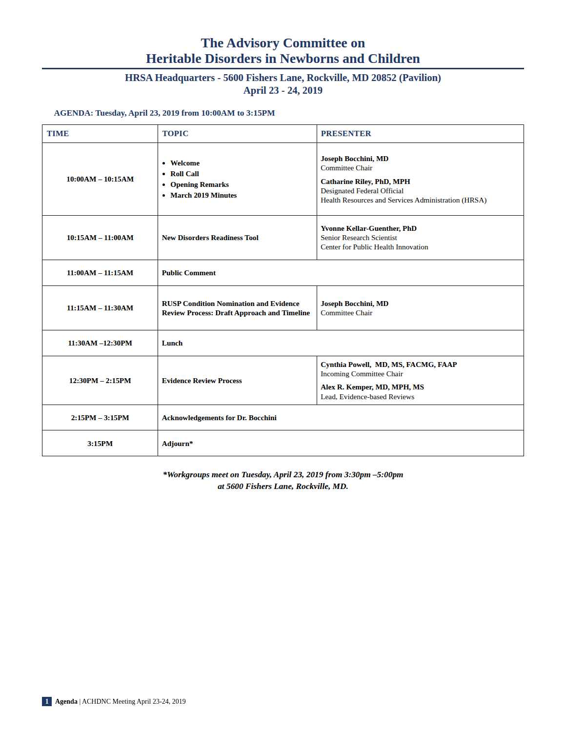The Advisory Committee on
Heritable Disorders in Newborns and Children
HRSA Headquarters - 5600 Fishers Lane, Rockville, MD 20852 (Pavilion)
April 23 - 24, 2019
AGENDA: Tuesday, April 23, 2019 from 10:00AM to 3:15PM
| TIME | TOPIC | PRESENTER |
| --- | --- | --- |
| 10:00AM – 10:15AM | Welcome Roll Call Opening Remarks March 2019 Minutes | Joseph Bocchini, MD Committee Chair Catharine Riley, PhD, MPH Designated Federal Official Health Resources and Services Administration (HRSA) |
| 10:15AM – 11:00AM | New Disorders Readiness Tool | Yvonne Kellar-Guenther, PhD Senior Research Scientist Center for Public Health Innovation |
| 11:00AM – 11:15AM | Public Comment |
| 11:15AM – 11:30AM | RUSP Condition Nomination and Evidence Review Process: Draft Approach and Timeline | Joseph Bocchini, MD Committee Chair |
| 11:30AM –12:30PM | Lunch |
| 12:30PM – 2:15PM | Evidence Review Process | Cynthia Powell, MD, MS, FACMG, FAAP Incoming Committee Chair Alex R. Kemper, MD, MPH, MS Lead, Evidence-based Reviews |
| 2:15PM – 3:15PM | Acknowledgements for Dr. Bocchini |
| 3:15PM | Adjourn* |
*Workgroups meet on Tuesday, April 23, 2019 from 3:30pm –5:00pm
at 5600 Fishers Lane, Rockville, MD.
1 Agenda | ACHDNC Meeting April 23-24, 2019